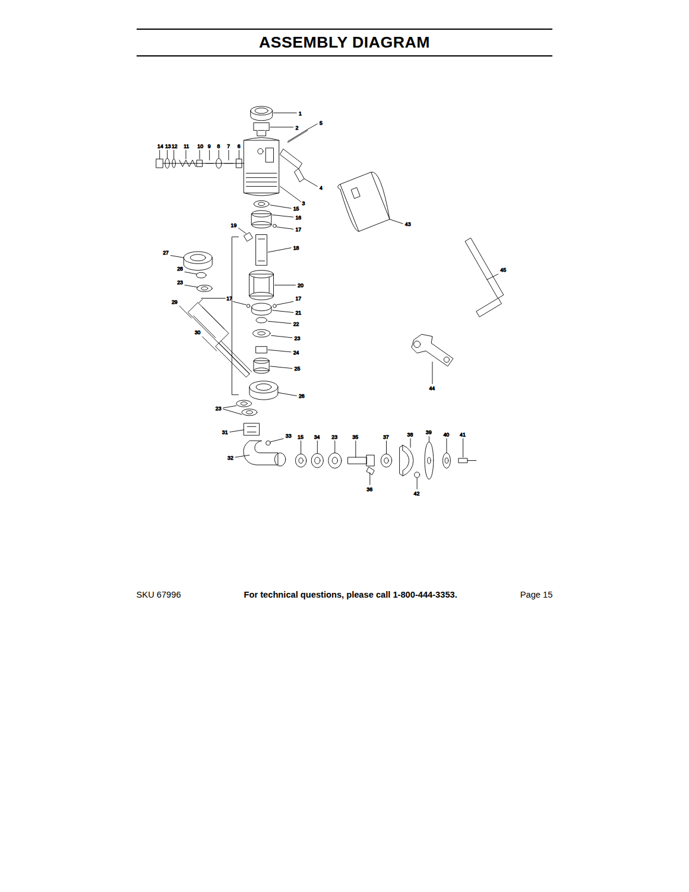ASSEMBLY DIAGRAM
Exploded view assembly diagram. Parts are identified by callout numbers 1 through 45, arranged along the tool body from the air inlet at the top through the housing, shaft, bearings, spindle, guard, cutting wheel, and the included wrenches.
Assembly diagram with numbered callouts Line drawing of tool components exploded along a diagonal axis with leader lines to numbers 1 through 45. 1 2 3 4 5 14 13 12 11 10 9 8 7 6 15 16 17 18 19 20 21 17 17 22 23 24 25 26 27 28 23 29 30 23 31 32 33 15 34 23 35 36 37 38 39 40 41 42 43 44 45
SKU 67996 For technical questions, please call 1-800-444-3353. Page 15